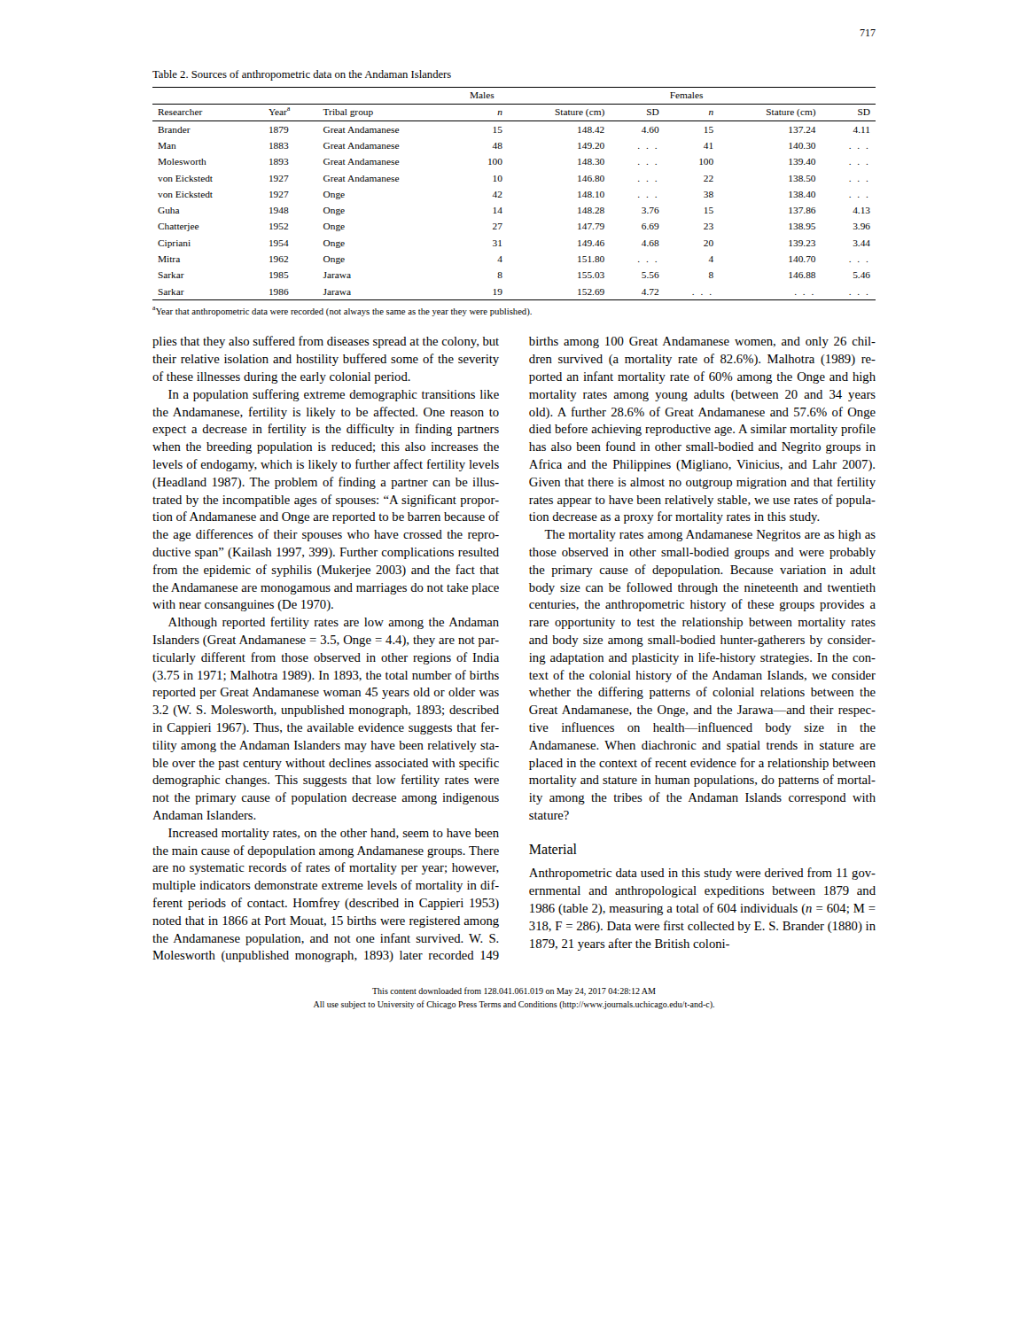717
Table 2. Sources of anthropometric data on the Andaman Islanders
| | Males | Females |
| --- | --- | --- |
| Researcher | Year a | Tribal group | n | Stature (cm) | SD | n | Stature (cm) | SD |
| Brander | 1879 | Great Andamanese | 15 | 148.42 | 4.60 | 15 | 137.24 | 4.11 |
| Man | 1883 | Great Andamanese | 48 | 149.20 | . . . | 41 | 140.30 | . . . |
| Molesworth | 1893 | Great Andamanese | 100 | 148.30 | . . . | 100 | 139.40 | . . . |
| von Eickstedt | 1927 | Great Andamanese | 10 | 146.80 | . . . | 22 | 138.50 | . . . |
| von Eickstedt | 1927 | Onge | 42 | 148.10 | . . . | 38 | 138.40 | . . . |
| Guha | 1948 | Onge | 14 | 148.28 | 3.76 | 15 | 137.86 | 4.13 |
| Chatterjee | 1952 | Onge | 27 | 147.79 | 6.69 | 23 | 138.95 | 3.96 |
| Cipriani | 1954 | Onge | 31 | 149.46 | 4.68 | 20 | 139.23 | 3.44 |
| Mitra | 1962 | Onge | 4 | 151.80 | . . . | 4 | 140.70 | . . . |
| Sarkar | 1985 | Jarawa | 8 | 155.03 | 5.56 | 8 | 146.88 | 5.46 |
| Sarkar | 1986 | Jarawa | 19 | 152.69 | 4.72 | . . . | . . . | . . . |
aYear that anthropometric data were recorded (not always the same as the year they were published).
plies that they also suffered from diseases spread at the colony, but their relative isolation and hostility buffered some of the severity of these illnesses during the early colonial period.
In a population suffering extreme demographic transitions like the Andamanese, fertility is likely to be affected. One reason to expect a decrease in fertility is the difficulty in finding partners when the breeding population is reduced; this also increases the levels of endogamy, which is likely to further affect fertility levels (Headland 1987). The problem of finding a partner can be illustrated by the incompatible ages of spouses: “A significant proportion of Andamanese and Onge are reported to be barren because of the age differences of their spouses who have crossed the reproductive span” (Kailash 1997, 399). Further complications resulted from the epidemic of syphilis (Mukerjee 2003) and the fact that the Andamanese are monogamous and marriages do not take place with near consanguines (De 1970).
Although reported fertility rates are low among the Andaman Islanders (Great Andamanese = 3.5, Onge = 4.4), they are not particularly different from those observed in other regions of India (3.75 in 1971; Malhotra 1989). In 1893, the total number of births reported per Great Andamanese woman 45 years old or older was 3.2 (W. S. Molesworth, unpublished monograph, 1893; described in Cappieri 1967). Thus, the available evidence suggests that fertility among the Andaman Islanders may have been relatively stable over the past century without declines associated with specific demographic changes. This suggests that low fertility rates were not the primary cause of population decrease among indigenous Andaman Islanders.
Increased mortality rates, on the other hand, seem to have been the main cause of depopulation among Andamanese groups. There are no systematic records of rates of mortality per year; however, multiple indicators demonstrate extreme levels of mortality in different periods of contact. Homfrey (described in Cappieri 1953) noted that in 1866 at Port Mouat, 15 births were registered among the Andamanese population, and not one infant survived. W. S. Molesworth (unpublished monograph, 1893) later recorded 149 births among 100 Great Andamanese women, and only 26 children survived (a mortality rate of 82.6%). Malhotra (1989) reported an infant mortality rate of 60% among the Onge and high mortality rates among young adults (between 20 and 34 years old). A further 28.6% of Great Andamanese and 57.6% of Onge died before achieving reproductive age. A similar mortality profile has also been found in other small-bodied and Negrito groups in Africa and the Philippines (Migliano, Vinicius, and Lahr 2007). Given that there is almost no outgroup migration and that fertility rates appear to have been relatively stable, we use rates of population decrease as a proxy for mortality rates in this study.
The mortality rates among Andamanese Negritos are as high as those observed in other small-bodied groups and were probably the primary cause of depopulation. Because variation in adult body size can be followed through the nineteenth and twentieth centuries, the anthropometric history of these groups provides a rare opportunity to test the relationship between mortality rates and body size among small-bodied hunter-gatherers by considering adaptation and plasticity in life-history strategies. In the context of the colonial history of the Andaman Islands, we consider whether the differing patterns of colonial relations between the Great Andamanese, the Onge, and the Jarawa—and their respective influences on health—influenced body size in the Andamanese. When diachronic and spatial trends in stature are placed in the context of recent evidence for a relationship between mortality and stature in human populations, do patterns of mortality among the tribes of the Andaman Islands correspond with stature?
Material
Anthropometric data used in this study were derived from 11 governmental and anthropological expeditions between 1879 and 1986 (table 2), measuring a total of 604 individuals (n = 604; M = 318, F = 286). Data were first collected by E. S. Brander (1880) in 1879, 21 years after the British coloni-
This content downloaded from 128.041.061.019 on May 24, 2017 04:28:12 AM
All use subject to University of Chicago Press Terms and Conditions (http://www.journals.uchicago.edu/t-and-c).